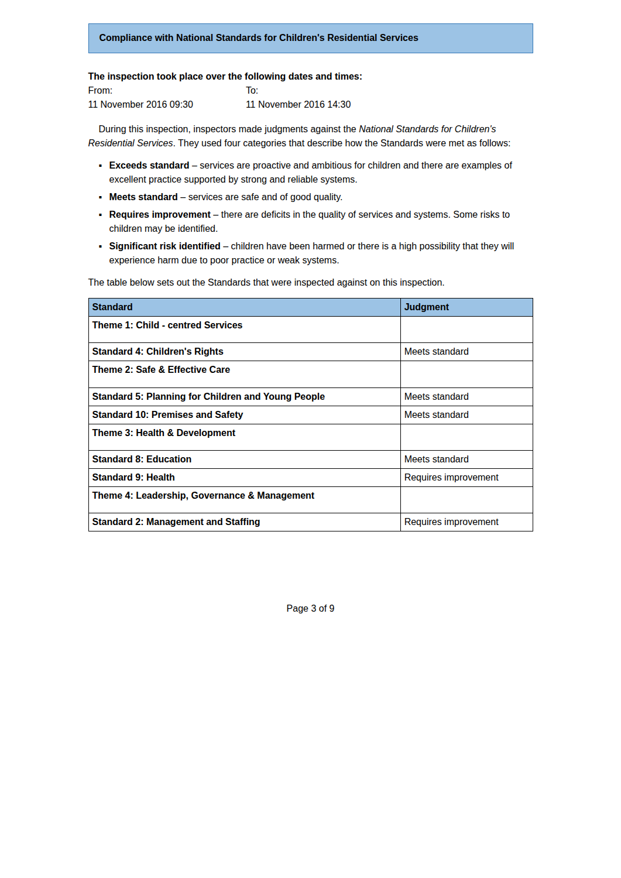Compliance with National Standards for Children's Residential Services
The inspection took place over the following dates and times:
| From: | To: |
| 11 November 2016 09:30 | 11 November 2016 14:30 |
During this inspection, inspectors made judgments against the National Standards for Children's Residential Services. They used four categories that describe how the Standards were met as follows:
Exceeds standard – services are proactive and ambitious for children and there are examples of excellent practice supported by strong and reliable systems.
Meets standard – services are safe and of good quality.
Requires improvement – there are deficits in the quality of services and systems. Some risks to children may be identified.
Significant risk identified – children have been harmed or there is a high possibility that they will experience harm due to poor practice or weak systems.
The table below sets out the Standards that were inspected against on this inspection.
| Standard | Judgment |
| --- | --- |
| Theme 1: Child - centred Services | |
| Standard 4: Children's Rights | Meets standard |
| Theme 2: Safe & Effective Care | |
| Standard 5: Planning for Children and Young People | Meets standard |
| Standard 10: Premises and Safety | Meets standard |
| Theme 3: Health & Development | |
| Standard 8: Education | Meets standard |
| Standard 9: Health | Requires improvement |
| Theme 4: Leadership, Governance & Management | |
| Standard 2: Management and Staffing | Requires improvement |
Page 3 of 9